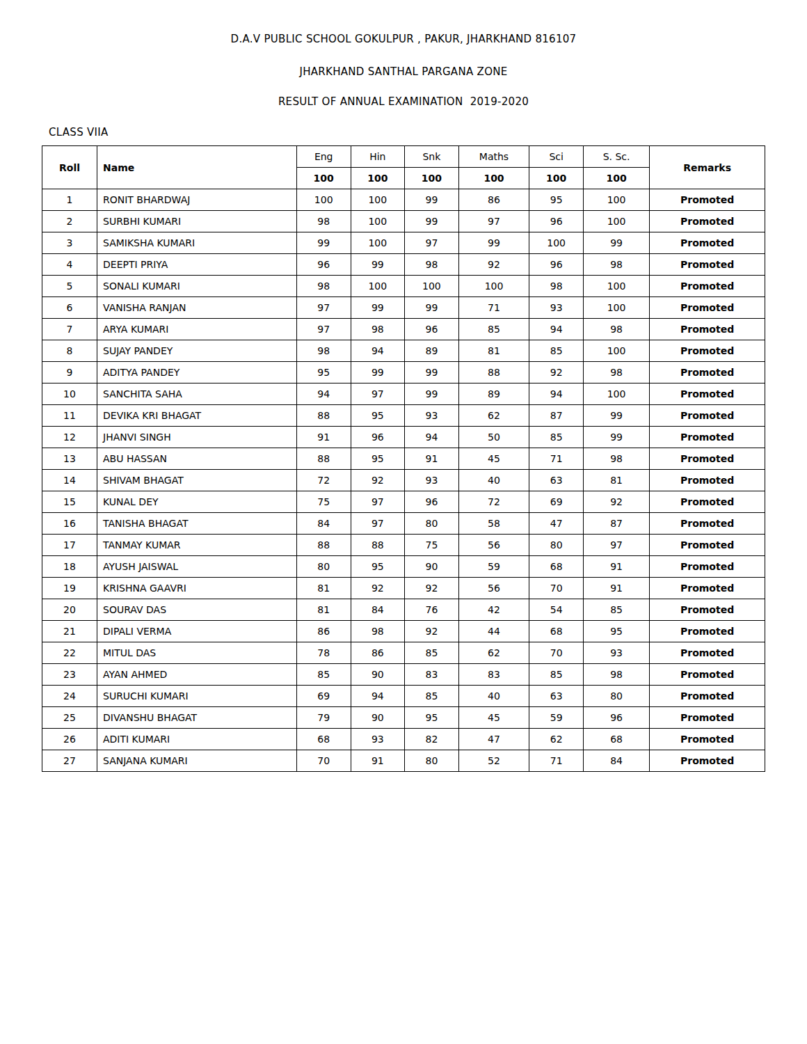D.A.V PUBLIC SCHOOL GOKULPUR , PAKUR, JHARKHAND 816107
JHARKHAND SANTHAL PARGANA ZONE
RESULT OF ANNUAL EXAMINATION 2019-2020
CLASS VIIA
| Roll | Name | Eng | Hin | Snk | Maths | Sci | S. Sc. | Remarks |
| --- | --- | --- | --- | --- | --- | --- | --- | --- |
| 100 | 100 | 100 | 100 | 100 | 100 |
| 1 | RONIT BHARDWAJ | 100 | 100 | 99 | 86 | 95 | 100 | Promoted |
| 2 | SURBHI KUMARI | 98 | 100 | 99 | 97 | 96 | 100 | Promoted |
| 3 | SAMIKSHA KUMARI | 99 | 100 | 97 | 99 | 100 | 99 | Promoted |
| 4 | DEEPTI PRIYA | 96 | 99 | 98 | 92 | 96 | 98 | Promoted |
| 5 | SONALI KUMARI | 98 | 100 | 100 | 100 | 98 | 100 | Promoted |
| 6 | VANISHA RANJAN | 97 | 99 | 99 | 71 | 93 | 100 | Promoted |
| 7 | ARYA KUMARI | 97 | 98 | 96 | 85 | 94 | 98 | Promoted |
| 8 | SUJAY PANDEY | 98 | 94 | 89 | 81 | 85 | 100 | Promoted |
| 9 | ADITYA PANDEY | 95 | 99 | 99 | 88 | 92 | 98 | Promoted |
| 10 | SANCHITA SAHA | 94 | 97 | 99 | 89 | 94 | 100 | Promoted |
| 11 | DEVIKA KRI BHAGAT | 88 | 95 | 93 | 62 | 87 | 99 | Promoted |
| 12 | JHANVI SINGH | 91 | 96 | 94 | 50 | 85 | 99 | Promoted |
| 13 | ABU HASSAN | 88 | 95 | 91 | 45 | 71 | 98 | Promoted |
| 14 | SHIVAM BHAGAT | 72 | 92 | 93 | 40 | 63 | 81 | Promoted |
| 15 | KUNAL DEY | 75 | 97 | 96 | 72 | 69 | 92 | Promoted |
| 16 | TANISHA BHAGAT | 84 | 97 | 80 | 58 | 47 | 87 | Promoted |
| 17 | TANMAY KUMAR | 88 | 88 | 75 | 56 | 80 | 97 | Promoted |
| 18 | AYUSH JAISWAL | 80 | 95 | 90 | 59 | 68 | 91 | Promoted |
| 19 | KRISHNA GAAVRI | 81 | 92 | 92 | 56 | 70 | 91 | Promoted |
| 20 | SOURAV DAS | 81 | 84 | 76 | 42 | 54 | 85 | Promoted |
| 21 | DIPALI VERMA | 86 | 98 | 92 | 44 | 68 | 95 | Promoted |
| 22 | MITUL DAS | 78 | 86 | 85 | 62 | 70 | 93 | Promoted |
| 23 | AYAN AHMED | 85 | 90 | 83 | 83 | 85 | 98 | Promoted |
| 24 | SURUCHI KUMARI | 69 | 94 | 85 | 40 | 63 | 80 | Promoted |
| 25 | DIVANSHU BHAGAT | 79 | 90 | 95 | 45 | 59 | 96 | Promoted |
| 26 | ADITI KUMARI | 68 | 93 | 82 | 47 | 62 | 68 | Promoted |
| 27 | SANJANA KUMARI | 70 | 91 | 80 | 52 | 71 | 84 | Promoted |